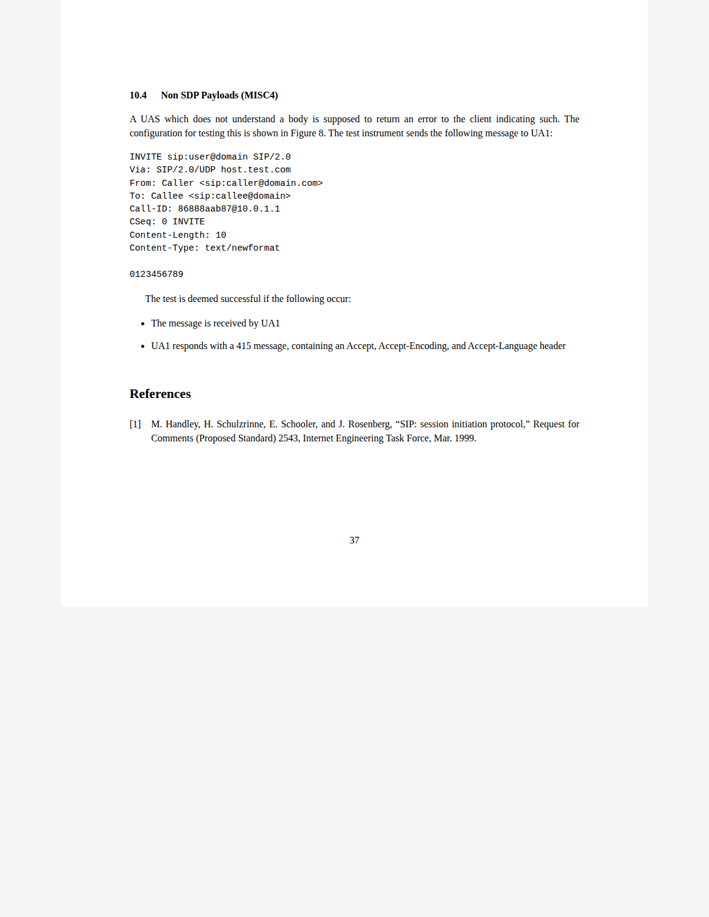10.4 Non SDP Payloads (MISC4)
A UAS which does not understand a body is supposed to return an error to the client indicating such. The configuration for testing this is shown in Figure 8. The test instrument sends the following message to UA1:
INVITE sip:user@domain SIP/2.0
Via: SIP/2.0/UDP host.test.com
From: Caller <sip:caller@domain.com>
To: Callee <sip:callee@domain>
Call-ID: 86888aab87@10.0.1.1
CSeq: 0 INVITE
Content-Length: 10
Content-Type: text/newformat

0123456789
The test is deemed successful if the following occur:
The message is received by UA1
UA1 responds with a 415 message, containing an Accept, Accept-Encoding, and Accept-Language header
References
[1] M. Handley, H. Schulzrinne, E. Schooler, and J. Rosenberg, “SIP: session initiation protocol,” Request for Comments (Proposed Standard) 2543, Internet Engineering Task Force, Mar. 1999.
37